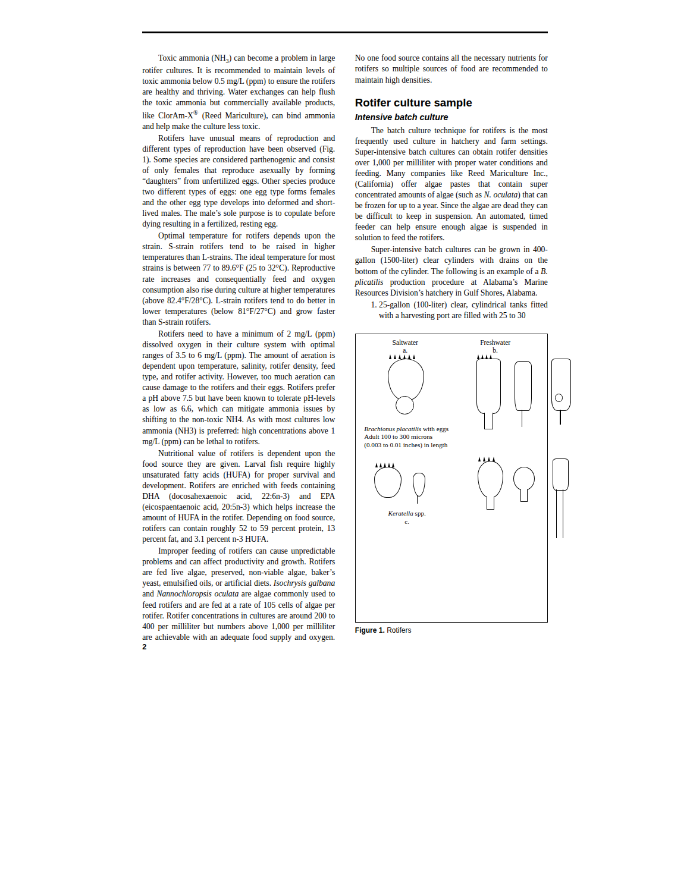Toxic ammonia (NH3) can become a problem in large rotifer cultures. It is recommended to maintain levels of toxic ammonia below 0.5 mg/L (ppm) to ensure the rotifers are healthy and thriving. Water exchanges can help flush the toxic ammonia but commercially available products, like ClorAm-X® (Reed Mariculture), can bind ammonia and help make the culture less toxic.
Rotifers have unusual means of reproduction and different types of reproduction have been observed (Fig. 1). Some species are considered parthenogenic and consist of only females that reproduce asexually by forming “daughters” from unfertilized eggs. Other species produce two different types of eggs: one egg type forms females and the other egg type develops into deformed and short-lived males. The male’s sole purpose is to copulate before dying resulting in a fertilized, resting egg.
Optimal temperature for rotifers depends upon the strain. S-strain rotifers tend to be raised in higher temperatures than L-strains. The ideal temperature for most strains is between 77 to 89.6°F (25 to 32°C). Reproductive rate increases and consequentially feed and oxygen consumption also rise during culture at higher temperatures (above 82.4°F/28°C). L-strain rotifers tend to do better in lower temperatures (below 81°F/27°C) and grow faster than S-strain rotifers.
Rotifers need to have a minimum of 2 mg/L (ppm) dissolved oxygen in their culture system with optimal ranges of 3.5 to 6 mg/L (ppm). The amount of aeration is dependent upon temperature, salinity, rotifer density, feed type, and rotifer activity. However, too much aeration can cause damage to the rotifers and their eggs. Rotifers prefer a pH above 7.5 but have been known to tolerate pH-levels as low as 6.6, which can mitigate ammonia issues by shifting to the non-toxic NH4. As with most cultures low ammonia (NH3) is preferred: high concentrations above 1 mg/L (ppm) can be lethal to rotifers.
Nutritional value of rotifers is dependent upon the food source they are given. Larval fish require highly unsaturated fatty acids (HUFA) for proper survival and development. Rotifers are enriched with feeds containing DHA (docosahexaenoic acid, 22:6n-3) and EPA (eicospaentaenoic acid, 20:5n-3) which helps increase the amount of HUFA in the rotifer. Depending on food source, rotifers can contain roughly 52 to 59 percent protein, 13 percent fat, and 3.1 percent n-3 HUFA.
Improper feeding of rotifers can cause unpredictable problems and can affect productivity and growth. Rotifers are fed live algae, preserved, non-viable algae, baker’s yeast, emulsified oils, or artificial diets. Isochrysis galbana and Nannochloropsis oculata are algae commonly used to feed rotifers and are fed at a rate of 105 cells of algae per rotifer. Rotifer concentrations in cultures are around 200 to 400 per milliliter but numbers above 1,000 per milliliter are achievable with an adequate food supply and oxygen. No one food source contains all the necessary nutrients for rotifers so multiple sources of food are recommended to maintain high densities.
Rotifer culture sample
Intensive batch culture
The batch culture technique for rotifers is the most frequently used culture in hatchery and farm settings. Super-intensive batch cultures can obtain rotifer densities over 1,000 per milliliter with proper water conditions and feeding. Many companies like Reed Mariculture Inc., (California) offer algae pastes that contain super concentrated amounts of algae (such as N. oculata) that can be frozen for up to a year. Since the algae are dead they can be difficult to keep in suspension. An automated, timed feeder can help ensure enough algae is suspended in solution to feed the rotifers.
Super-intensive batch cultures can be grown in 400-gallon (1500-liter) clear cylinders with drains on the bottom of the cylinder. The following is an example of a B. plicatilis production procedure at Alabama’s Marine Resources Division’s hatchery in Gulf Shores, Alabama.
25-gallon (100-liter) clear, cylindrical tanks fitted with a harvesting port are filled with 25 to 30
Saltwater
a.
Freshwater
b.
Brachionus placatilis with eggs
Adult 100 to 300 microns
(0.003 to 0.01 inches) in length
Keratella spp.
c.
Figure 1. Rotifers
2